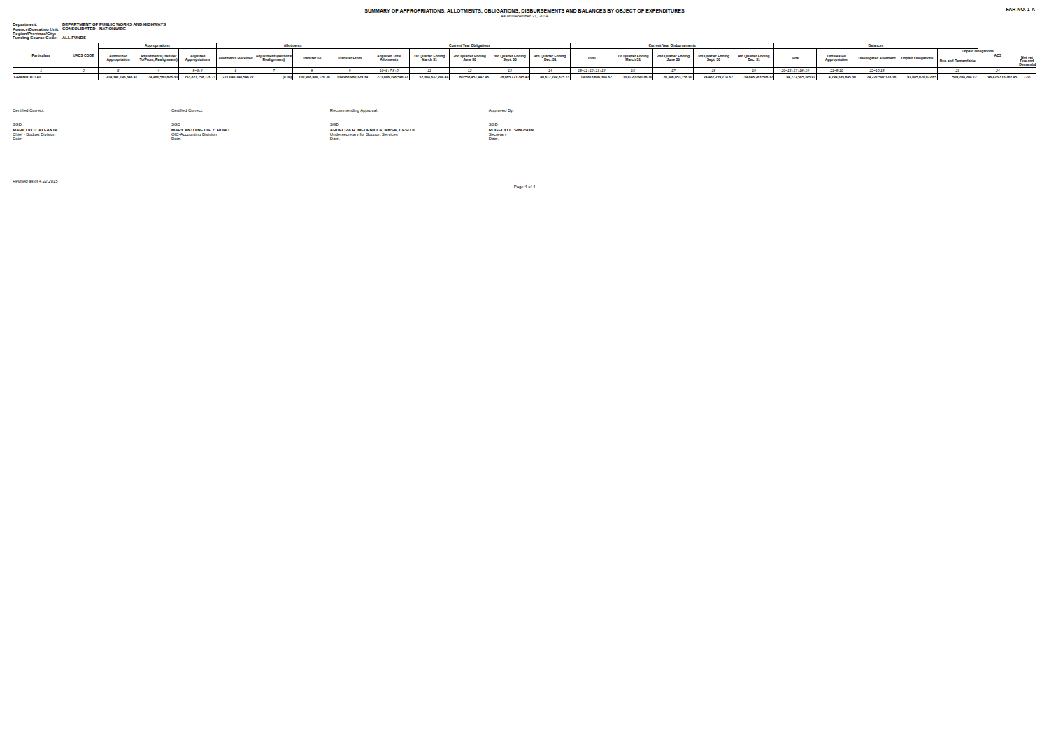FAR NO. 1-A
SUMMARY OF APPROPRIATIONS, ALLOTMENTS, OBLIGATIONS, DISBURSEMENTS AND BALANCES BY OBJECT OF EXPENDITURES
As of December 31, 2014
| Department: | DEPARTMENT OF PUBLIC WORKS AND HIGHWAYS |
| Agency/Operating Unit: | CONSOLIDATED - NATIONWIDE |
| Region/Province/City: | |
| Funding Source Code: | ALL FUNDS |
| Particulars | UACS CODE | Appropriations | Allotments | Current Year Obligations | Current Year Disbursements | Balances | ACS |
| --- | --- | --- | --- | --- | --- | --- | --- |
| Authorized Appropriation | Adjustments(Transfer To/From, Realignment) | Adjusted Appropriations | Allotments Received | Adjustments(Withdrawal, Realignment) | Transfer To | Transfer From | Adjusted Total Allotments | 1st Quarter Ending March 31 | 2nd Quarter Ending June 30 | 3rd Quarter Ending Sept. 30 | 4th Quarter Ending Dec. 31 | Total | 1st Quarter Ending March 31 | 2nd Quarter Ending June 30 | 3rd Quarter Ending Sept. 30 | 4th Quarter Ending Dec. 31 | Total | Unreleased Appropriation | Unobligated Allotment | Unpaid Obligations | Unpaid Obligations |
| Due and Demandable | Not yet Due and Demandable |
| 1 | 2 | 3 | 4 | 5=3+4 | 6 | 7 | 8 | 9 | 10=6+7-8+9 | 11 | 12 | 13 | 14 | 15=11+12+13+14 | 16 | 17 | 18 | 19 | 20=16+17+18+19 | 21=5-10 | 22=10-15 | | 23 | 24 | |
| GRAND TOTAL | | 219,341,196,348.41 | 34,480,561,828.30 | 253,821,758,176.71 | 271,046,198,546.77 | (0.00) | 109,968,980,129.39 | 109,968,980,129.39 | 271,046,198,546.77 | 52,364,632,204.44 | 60,558,451,942.98 | 28,085,771,345.47 | 49,617,749,875.73 | 190,818,606,368.62 | 10,072,039,016.10 | 20,386,053,156.90 | 24,467,229,714.82 | 39,848,263,508.17 | 94,772,585,395.97 | 4,799,635,845.30 | 79,227,592,178.16 | 97,045,020,972.65 | 569,704,204.72 | 96,475,316,767.95 | 72% |
| Certified Correct: SGD. MARILOU D. ALFANTA Chief - Budget Division Date: | Certified Correct: SGD MARY ANTOINETTE Z. PUNO OIC-Accounting Division Date: | Recommending Approval: SGD ARDELIZA R. MEDENILLA, MNSA, CESO II Undersecretary for Support Services Date: | Approved By: SGD ROGELIO L. SINGSON Secretary Date: |
Revised as of 4.22.2015
Page 4 of 4